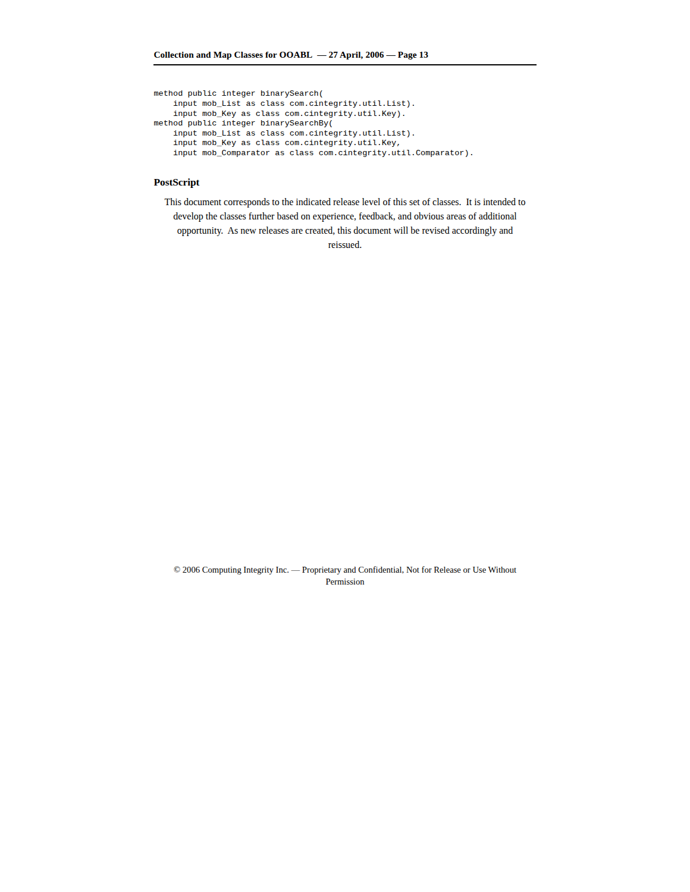Collection and Map Classes for OOABL — 27 April, 2006 — Page 13
method public integer binarySearch(
    input mob_List as class com.cintegrity.util.List).
    input mob_Key as class com.cintegrity.util.Key).
method public integer binarySearchBy(
    input mob_List as class com.cintegrity.util.List).
    input mob_Key as class com.cintegrity.util.Key,
    input mob_Comparator as class com.cintegrity.util.Comparator).
PostScript
This document corresponds to the indicated release level of this set of classes. It is intended to develop the classes further based on experience, feedback, and obvious areas of additional opportunity. As new releases are created, this document will be revised accordingly and reissued.
© 2006 Computing Integrity Inc. — Proprietary and Confidential, Not for Release or Use Without Permission